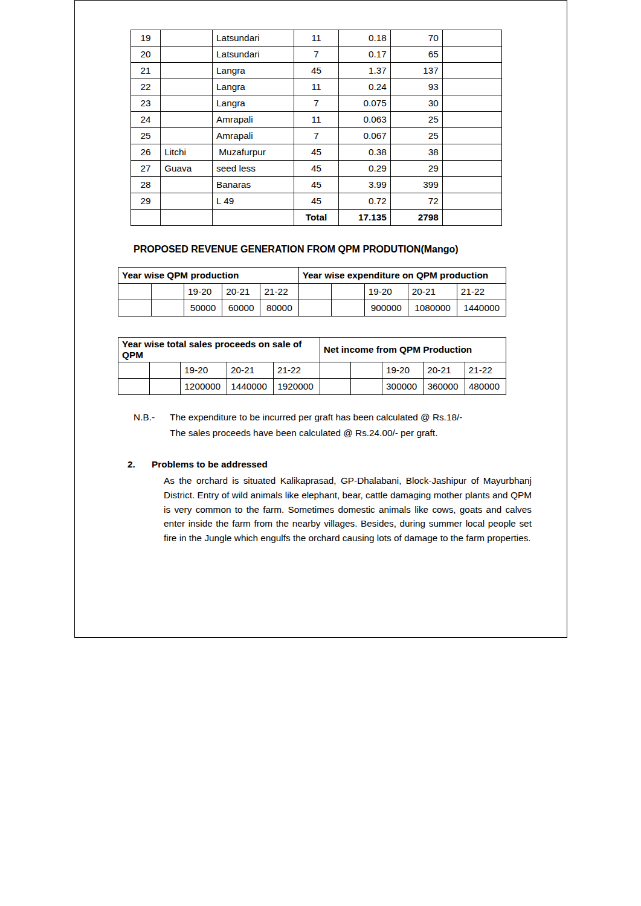| 19 | | Latsundari | 11 | 0.18 | 70 | |
| 20 | | Latsundari | 7 | 0.17 | 65 | |
| 21 | | Langra | 45 | 1.37 | 137 | |
| 22 | | Langra | 11 | 0.24 | 93 | |
| 23 | | Langra | 7 | 0.075 | 30 | |
| 24 | | Amrapali | 11 | 0.063 | 25 | |
| 25 | | Amrapali | 7 | 0.067 | 25 | |
| 26 | Litchi | Muzafurpur | 45 | 0.38 | 38 | |
| 27 | Guava | seed less | 45 | 0.29 | 29 | |
| 28 | | Banaras | 45 | 3.99 | 399 | |
| 29 | | L 49 | 45 | 0.72 | 72 | |
| | | | Total | 17.135 | 2798 | |
PROPOSED REVENUE GENERATION FROM QPM PRODUTION(Mango)
| Year wise QPM production | Year wise expenditure on QPM production |
| --- | --- |
| | | 19-20 | 20-21 | 21-22 | | | 19-20 | 20-21 | 21-22 |
| | | 50000 | 60000 | 80000 | | | 900000 | 1080000 | 1440000 |
| Year wise total sales proceeds on sale of QPM | Net income from QPM Production |
| --- | --- |
| | | 19-20 | 20-21 | 21-22 | | | 19-20 | 20-21 | 21-22 |
| | | 1200000 | 1440000 | 1920000 | | | 300000 | 360000 | 480000 |
N.B.-
The expenditure to be incurred per graft has been calculated @ Rs.18/-
The sales proceeds have been calculated @ Rs.24.00/- per graft.
2.
Problems to be addressed
As the orchard is situated Kalikaprasad, GP-Dhalabani, Block-Jashipur of Mayurbhanj District. Entry of wild animals like elephant, bear, cattle damaging mother plants and QPM is very common to the farm. Sometimes domestic animals like cows, goats and calves enter inside the farm from the nearby villages. Besides, during summer local people set fire in the Jungle which engulfs the orchard causing lots of damage to the farm properties.